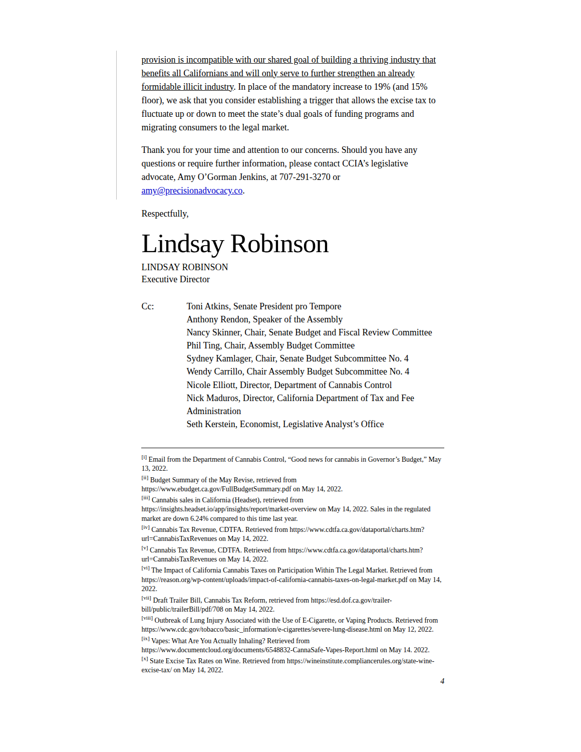provision is incompatible with our shared goal of building a thriving industry that benefits all Californians and will only serve to further strengthen an already formidable illicit industry. In place of the mandatory increase to 19% (and 15% floor), we ask that you consider establishing a trigger that allows the excise tax to fluctuate up or down to meet the state’s dual goals of funding programs and migrating consumers to the legal market.
Thank you for your time and attention to our concerns. Should you have any questions or require further information, please contact CCIA’s legislative advocate, Amy O’Gorman Jenkins, at 707-291-3270 or amy@precisionadvocacy.co.
Respectfully,
Lindsay Robinson
LINDSAY ROBINSON
Executive Director
Cc:
Toni Atkins, Senate President pro Tempore
Anthony Rendon, Speaker of the Assembly
Nancy Skinner, Chair, Senate Budget and Fiscal Review Committee
Phil Ting, Chair, Assembly Budget Committee
Sydney Kamlager, Chair, Senate Budget Subcommittee No. 4
Wendy Carrillo, Chair Assembly Budget Subcommittee No. 4
Nicole Elliott, Director, Department of Cannabis Control
Nick Maduros, Director, California Department of Tax and Fee Administration
Seth Kerstein, Economist, Legislative Analyst’s Office
[i] Email from the Department of Cannabis Control, “Good news for cannabis in Governor’s Budget,” May 13, 2022.
[ii] Budget Summary of the May Revise, retrieved from https://www.ebudget.ca.gov/FullBudgetSummary.pdf on May 14, 2022.
[iii] Cannabis sales in California (Headset), retrieved from https://insights.headset.io/app/insights/report/market-overview on May 14, 2022. Sales in the regulated market are down 6.24% compared to this time last year.
[iv] Cannabis Tax Revenue, CDTFA. Retrieved from https://www.cdtfa.ca.gov/dataportal/charts.htm?url=CannabisTaxRevenues on May 14, 2022.
[v] Cannabis Tax Revenue, CDTFA. Retrieved from https://www.cdtfa.ca.gov/dataportal/charts.htm?url=CannabisTaxRevenues on May 14, 2022.
[vi] The Impact of California Cannabis Taxes on Participation Within The Legal Market. Retrieved from https://reason.org/wp-content/uploads/impact-of-california-cannabis-taxes-on-legal-market.pdf on May 14, 2022.
[vii] Draft Trailer Bill, Cannabis Tax Reform, retrieved from https://esd.dof.ca.gov/trailer-bill/public/trailerBill/pdf/708 on May 14, 2022.
[viii] Outbreak of Lung Injury Associated with the Use of E-Cigarette, or Vaping Products. Retrieved from https://www.cdc.gov/tobacco/basic_information/e-cigarettes/severe-lung-disease.html on May 12, 2022.
[ix] Vapes: What Are You Actually Inhaling? Retrieved from https://www.documentcloud.org/documents/6548832-CannaSafe-Vapes-Report.html on May 14. 2022.
[x] State Excise Tax Rates on Wine. Retrieved from https://wineinstitute.compliancerules.org/state-wine-excise-tax/ on May 14, 2022.
4